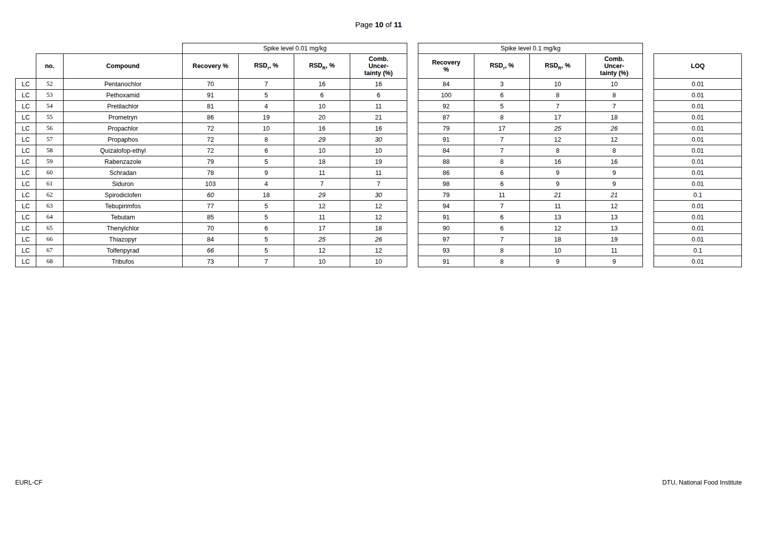Page 10 of 11
| | | | Spike level 0.01 mg/kg | | Spike level 0.1 mg/kg | | |
| | no. | Compound | Recovery % | RSD r , % | RSD R , % | Comb. Uncer- tainty (%) | | Recovery % | RSD r , % | RSD R , % | Comb. Uncer- tainty (%) | | LOQ |
| LC | 52 | Pentanochlor | 70 | 7 | 16 | 16 | | 84 | 3 | 10 | 10 | | 0.01 |
| LC | 53 | Pethoxamid | 91 | 5 | 6 | 6 | | 100 | 6 | 8 | 8 | | 0.01 |
| LC | 54 | Pretilachlor | 81 | 4 | 10 | 11 | | 92 | 5 | 7 | 7 | | 0.01 |
| LC | 55 | Prometryn | 86 | 19 | 20 | 21 | | 87 | 8 | 17 | 18 | | 0.01 |
| LC | 56 | Propachlor | 72 | 10 | 16 | 16 | | 79 | 17 | 25 | 26 | | 0.01 |
| LC | 57 | Propaphos | 72 | 8 | 29 | 30 | | 91 | 7 | 12 | 12 | | 0.01 |
| LC | 58 | Quizalofop-ethyl | 72 | 6 | 10 | 10 | | 84 | 7 | 8 | 8 | | 0.01 |
| LC | 59 | Rabenzazole | 79 | 5 | 18 | 19 | | 88 | 8 | 16 | 16 | | 0.01 |
| LC | 60 | Schradan | 78 | 9 | 11 | 11 | | 86 | 6 | 9 | 9 | | 0.01 |
| LC | 61 | Siduron | 103 | 4 | 7 | 7 | | 98 | 6 | 9 | 9 | | 0.01 |
| LC | 62 | Spirodiclofen | 60 | 18 | 29 | 30 | | 79 | 11 | 21 | 21 | | 0.1 |
| LC | 63 | Tebupirimfos | 77 | 5 | 12 | 12 | | 94 | 7 | 11 | 12 | | 0.01 |
| LC | 64 | Tebutam | 85 | 5 | 11 | 12 | | 91 | 6 | 13 | 13 | | 0.01 |
| LC | 65 | Thenylchlor | 70 | 6 | 17 | 18 | | 90 | 6 | 12 | 13 | | 0.01 |
| LC | 66 | Thiazopyr | 84 | 5 | 25 | 26 | | 97 | 7 | 18 | 19 | | 0.01 |
| LC | 67 | Tolfenpyrad | 66 | 5 | 12 | 12 | | 93 | 8 | 10 | 11 | | 0.1 |
| LC | 68 | Tribufos | 73 | 7 | 10 | 10 | | 91 | 8 | 9 | 9 | | 0.01 |
EURL-CF DTU, National Food Institute